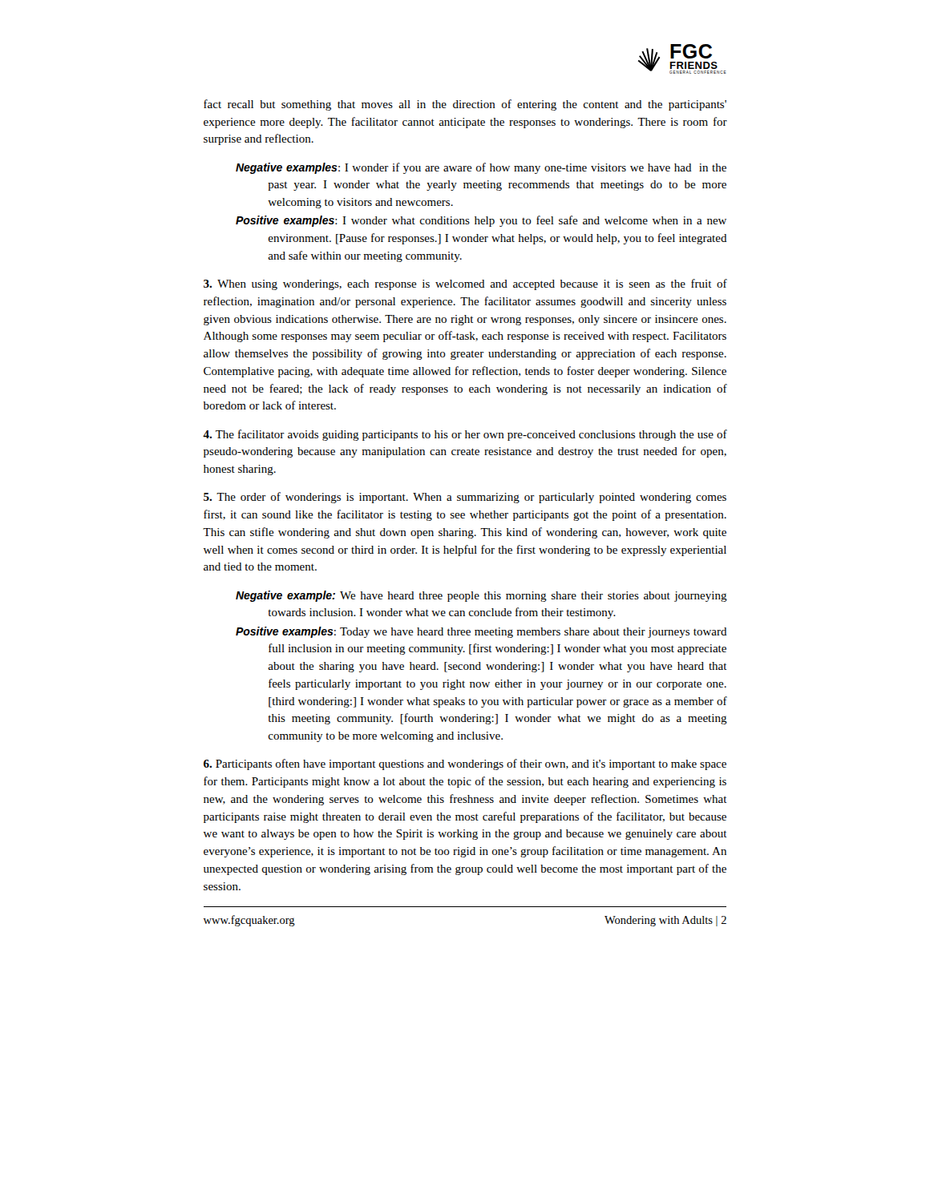FGC FRIENDS GENERAL CONFERENCE
fact recall but something that moves all in the direction of entering the content and the participants' experience more deeply. The facilitator cannot anticipate the responses to wonderings. There is room for surprise and reflection.
Negative examples: I wonder if you are aware of how many one-time visitors we have had in the past year. I wonder what the yearly meeting recommends that meetings do to be more welcoming to visitors and newcomers.
Positive examples: I wonder what conditions help you to feel safe and welcome when in a new environment. [Pause for responses.] I wonder what helps, or would help, you to feel integrated and safe within our meeting community.
3. When using wonderings, each response is welcomed and accepted because it is seen as the fruit of reflection, imagination and/or personal experience. The facilitator assumes goodwill and sincerity unless given obvious indications otherwise. There are no right or wrong responses, only sincere or insincere ones. Although some responses may seem peculiar or off-task, each response is received with respect. Facilitators allow themselves the possibility of growing into greater understanding or appreciation of each response. Contemplative pacing, with adequate time allowed for reflection, tends to foster deeper wondering. Silence need not be feared; the lack of ready responses to each wondering is not necessarily an indication of boredom or lack of interest.
4. The facilitator avoids guiding participants to his or her own pre-conceived conclusions through the use of pseudo-wondering because any manipulation can create resistance and destroy the trust needed for open, honest sharing.
5. The order of wonderings is important. When a summarizing or particularly pointed wondering comes first, it can sound like the facilitator is testing to see whether participants got the point of a presentation. This can stifle wondering and shut down open sharing. This kind of wondering can, however, work quite well when it comes second or third in order. It is helpful for the first wondering to be expressly experiential and tied to the moment.
Negative example: We have heard three people this morning share their stories about journeying towards inclusion. I wonder what we can conclude from their testimony.
Positive examples: Today we have heard three meeting members share about their journeys toward full inclusion in our meeting community. [first wondering:] I wonder what you most appreciate about the sharing you have heard. [second wondering:] I wonder what you have heard that feels particularly important to you right now either in your journey or in our corporate one. [third wondering:] I wonder what speaks to you with particular power or grace as a member of this meeting community. [fourth wondering:] I wonder what we might do as a meeting community to be more welcoming and inclusive.
6. Participants often have important questions and wonderings of their own, and it's important to make space for them. Participants might know a lot about the topic of the session, but each hearing and experiencing is new, and the wondering serves to welcome this freshness and invite deeper reflection. Sometimes what participants raise might threaten to derail even the most careful preparations of the facilitator, but because we want to always be open to how the Spirit is working in the group and because we genuinely care about everyone’s experience, it is important to not be too rigid in one’s group facilitation or time management. An unexpected question or wondering arising from the group could well become the most important part of the session.
www.fgcquaker.org Wondering with Adults | 2